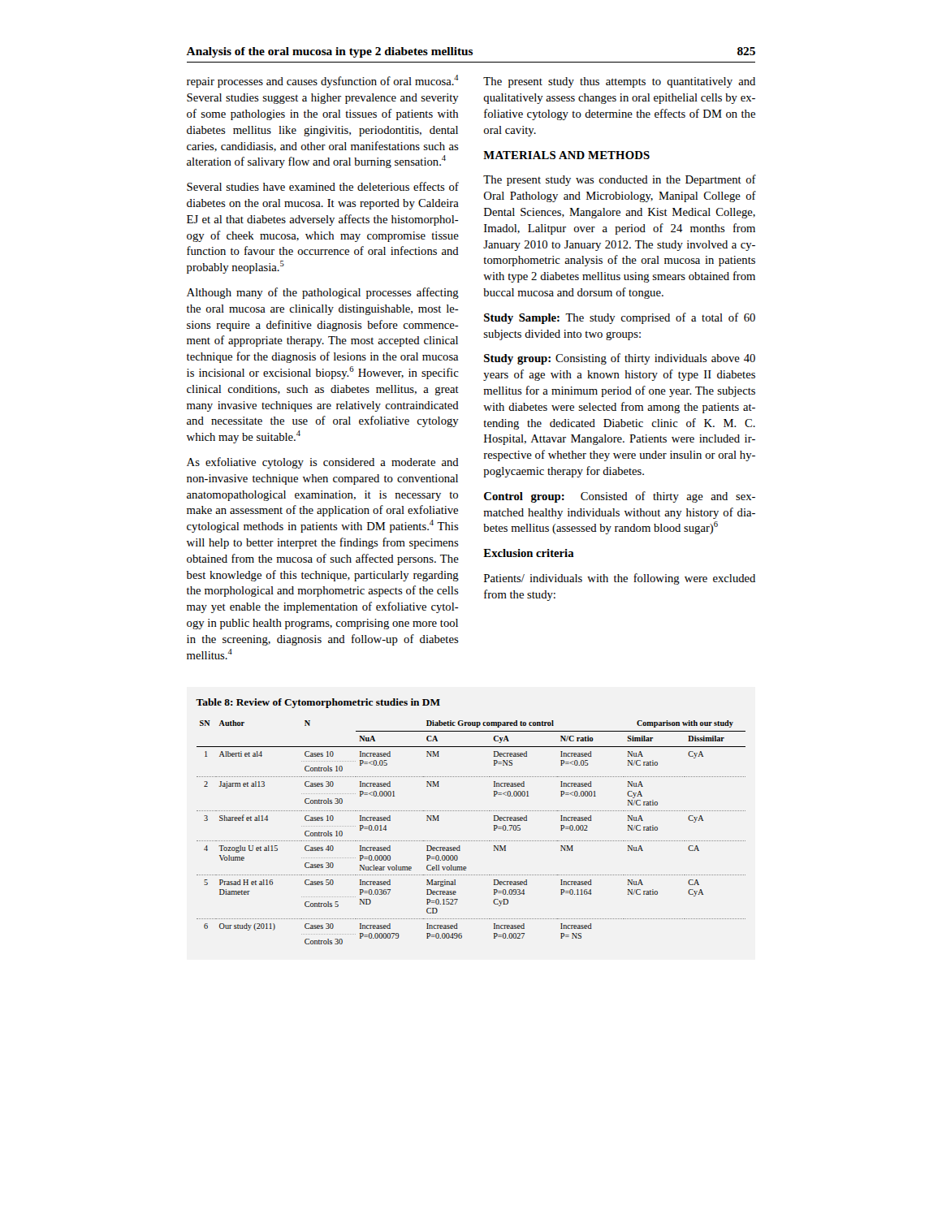Analysis of the oral mucosa in type 2 diabetes mellitus
825
repair processes and causes dysfunction of oral mucosa.4 Several studies suggest a higher prevalence and severity of some pathologies in the oral tissues of patients with diabetes mellitus like gingivitis, periodontitis, dental caries, candidiasis, and other oral manifestations such as alteration of salivary flow and oral burning sensation.4
Several studies have examined the deleterious effects of diabetes on the oral mucosa. It was reported by Caldeira EJ et al that diabetes adversely affects the histomorphology of cheek mucosa, which may compromise tissue function to favour the occurrence of oral infections and probably neoplasia.5
Although many of the pathological processes affecting the oral mucosa are clinically distinguishable, most lesions require a definitive diagnosis before commencement of appropriate therapy. The most accepted clinical technique for the diagnosis of lesions in the oral mucosa is incisional or excisional biopsy.6 However, in specific clinical conditions, such as diabetes mellitus, a great many invasive techniques are relatively contraindicated and necessitate the use of oral exfoliative cytology which may be suitable.4
As exfoliative cytology is considered a moderate and non-invasive technique when compared to conventional anatomopathological examination, it is necessary to make an assessment of the application of oral exfoliative cytological methods in patients with DM patients.4 This will help to better interpret the findings from specimens obtained from the mucosa of such affected persons. The best knowledge of this technique, particularly regarding the morphological and morphometric aspects of the cells may yet enable the implementation of exfoliative cytology in public health programs, comprising one more tool in the screening, diagnosis and follow-up of diabetes mellitus.4
The present study thus attempts to quantitatively and qualitatively assess changes in oral epithelial cells by exfoliative cytology to determine the effects of DM on the oral cavity.
Materials and Methods
The present study was conducted in the Department of Oral Pathology and Microbiology, Manipal College of Dental Sciences, Mangalore and Kist Medical College, Imadol, Lalitpur over a period of 24 months from January 2010 to January 2012. The study involved a cytomorphometric analysis of the oral mucosa in patients with type 2 diabetes mellitus using smears obtained from buccal mucosa and dorsum of tongue.
Study Sample: The study comprised of a total of 60 subjects divided into two groups:
Study group: Consisting of thirty individuals above 40 years of age with a known history of type II diabetes mellitus for a minimum period of one year. The subjects with diabetes were selected from among the patients attending the dedicated Diabetic clinic of K. M. C. Hospital, Attavar Mangalore. Patients were included irrespective of whether they were under insulin or oral hypoglycaemic therapy for diabetes.
Control group: Consisted of thirty age and sex-matched healthy individuals without any history of diabetes mellitus (assessed by random blood sugar)6
Exclusion criteria
Patients/ individuals with the following were excluded from the study:
Table 8: Review of Cytomorphometric studies in DM
| SN | Author | N | Diabetic Group compared to control | Comparison with our study |
| --- | --- | --- | --- | --- |
| NuA | CA | CyA | N/C ratio | Similar | Dissimilar |
| 1 | Alberti et al4 | Cases 10 | Increased P=<0.05 | NM | Decreased P=NS | Increased P=<0.05 | NuA N/C ratio | CyA |
| Controls 10 |
| 2 | Jajarm et al13 | Cases 30 | Increased P=<0.0001 | NM | Increased P=<0.0001 | Increased P=<0.0001 | NuA CyA N/C ratio | |
| Controls 30 |
| 3 | Shareef et al14 | Cases 10 | Increased P=0.014 | NM | Decreased P=0.705 | Increased P=0.002 | NuA N/C ratio | CyA |
| Controls 10 |
| 4 | Tozoglu U et al15 Volume | Cases 40 | Increased P=0.0000 Nuclear volume | Decreased P=0.0000 Cell volume | NM | NM | NuA | CA |
| Cases 30 |
| 5 | Prasad H et al16 Diameter | Cases 50 | Increased P=0.0367 ND | Marginal Decrease P=0.1527 CD | Decreased P=0.0934 CyD | Increased P=0.1164 | NuA N/C ratio | CA CyA |
| Controls 5 |
| 6 | Our study (2011) | Cases 30 | Increased P=0.000079 | Increased P=0.00496 | Increased P=0.0027 | Increased P= NS | | |
| Controls 30 |